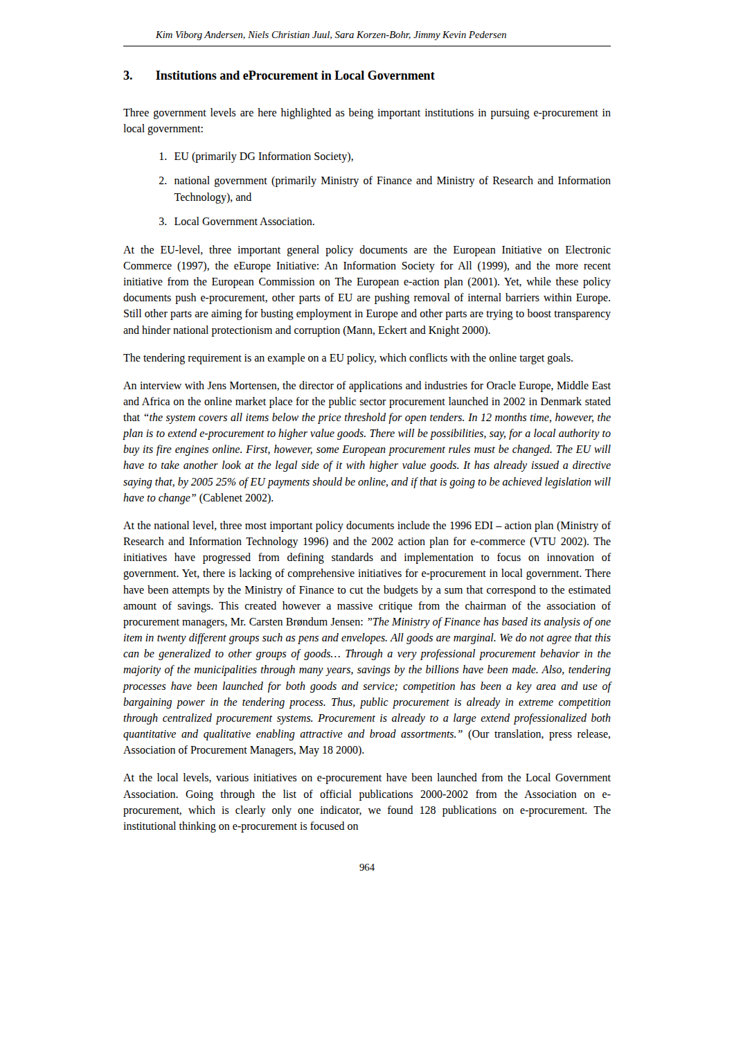Kim Viborg Andersen, Niels Christian Juul, Sara Korzen-Bohr, Jimmy Kevin Pedersen
3. Institutions and eProcurement in Local Government
Three government levels are here highlighted as being important institutions in pursuing e-procurement in local government:
EU (primarily DG Information Society),
national government (primarily Ministry of Finance and Ministry of Research and Information Technology), and
Local Government Association.
At the EU-level, three important general policy documents are the European Initiative on Electronic Commerce (1997), the eEurope Initiative: An Information Society for All (1999), and the more recent initiative from the European Commission on The European e-action plan (2001). Yet, while these policy documents push e-procurement, other parts of EU are pushing removal of internal barriers within Europe. Still other parts are aiming for busting employment in Europe and other parts are trying to boost transparency and hinder national protectionism and corruption (Mann, Eckert and Knight 2000).
The tendering requirement is an example on a EU policy, which conflicts with the online target goals.
An interview with Jens Mortensen, the director of applications and industries for Oracle Europe, Middle East and Africa on the online market place for the public sector procurement launched in 2002 in Denmark stated that “the system covers all items below the price threshold for open tenders. In 12 months time, however, the plan is to extend e-procurement to higher value goods. There will be possibilities, say, for a local authority to buy its fire engines online. First, however, some European procurement rules must be changed. The EU will have to take another look at the legal side of it with higher value goods. It has already issued a directive saying that, by 2005 25% of EU payments should be online, and if that is going to be achieved legislation will have to change” (Cablenet 2002).
At the national level, three most important policy documents include the 1996 EDI – action plan (Ministry of Research and Information Technology 1996) and the 2002 action plan for e-commerce (VTU 2002). The initiatives have progressed from defining standards and implementation to focus on innovation of government. Yet, there is lacking of comprehensive initiatives for e-procurement in local government. There have been attempts by the Ministry of Finance to cut the budgets by a sum that correspond to the estimated amount of savings. This created however a massive critique from the chairman of the association of procurement managers, Mr. Carsten Brøndum Jensen: ”The Ministry of Finance has based its analysis of one item in twenty different groups such as pens and envelopes. All goods are marginal. We do not agree that this can be generalized to other groups of goods… Through a very professional procurement behavior in the majority of the municipalities through many years, savings by the billions have been made. Also, tendering processes have been launched for both goods and service; competition has been a key area and use of bargaining power in the tendering process. Thus, public procurement is already in extreme competition through centralized procurement systems. Procurement is already to a large extend professionalized both quantitative and qualitative enabling attractive and broad assortments.” (Our translation, press release, Association of Procurement Managers, May 18 2000).
At the local levels, various initiatives on e-procurement have been launched from the Local Government Association. Going through the list of official publications 2000-2002 from the Association on e-procurement, which is clearly only one indicator, we found 128 publications on e-procurement. The institutional thinking on e-procurement is focused on
964